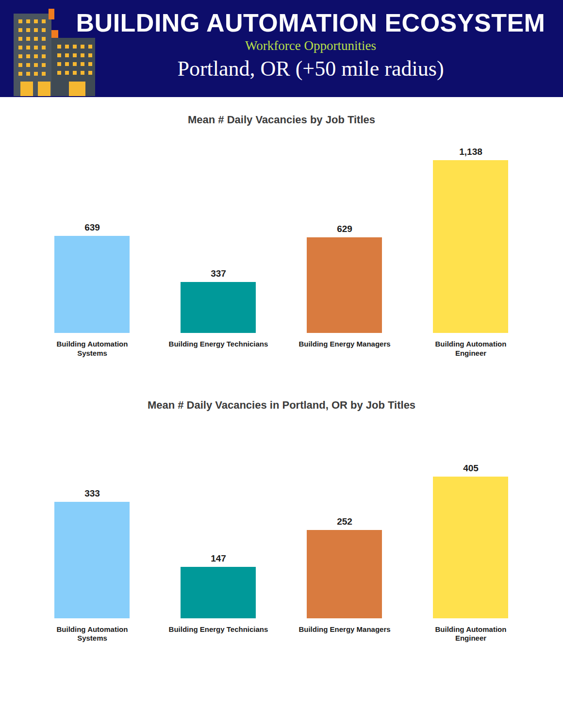BUILDING AUTOMATION ECOSYSTEM
Workforce Opportunities
Portland, OR (+50 mile radius)
Mean # Daily Vacancies by Job Titles
639
337
629
1,138
Building Automation
Systems
Building Energy Technicians
Building Energy Managers
Building Automation
Engineer
Mean # Daily Vacancies in Portland, OR by Job Titles
333
147
252
405
Building Automation
Systems
Building Energy Technicians
Building Energy Managers
Building Automation
Engineer